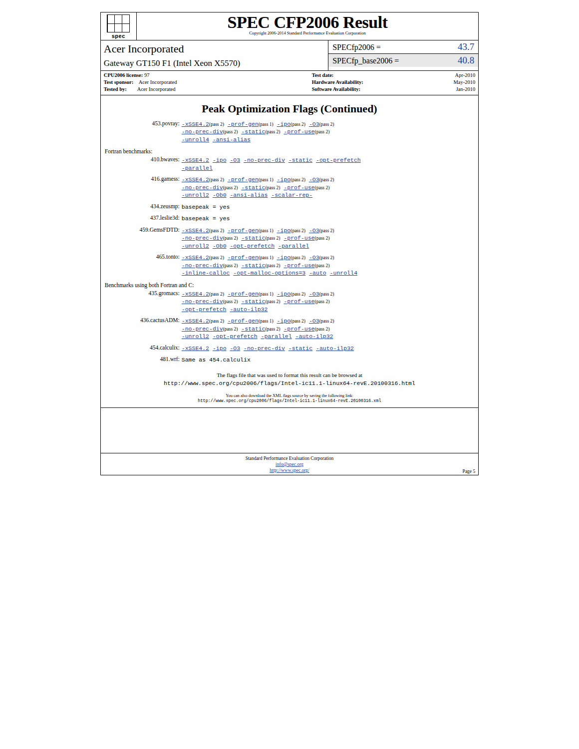spec
SPEC CFP2006 Result
Copyright 2006-2014 Standard Performance Evaluation Corporation
Acer Incorporated
Gateway GT150 F1 (Intel Xeon X5570)
SPECfp2006 = 43.7
SPECfp_base2006 = 40.8
CPU2006 license: 97
Test sponsor: Acer Incorporated
Tested by: Acer Incorporated
Test date: Apr-2010
Hardware Availability: May-2010
Software Availability: Jan-2010
Peak Optimization Flags (Continued)
453.povray:
-xSSE4.2(pass 2) -prof-gen(pass 1) -ipo(pass 2) -O3(pass 2) -no-prec-div(pass 2) -static(pass 2) -prof-use(pass 2) -unroll4 -ansi-alias
Fortran benchmarks:
410.bwaves:
-xSSE4.2 -ipo -O3 -no-prec-div -static -opt-prefetch -parallel
416.gamess:
-xSSE4.2(pass 2) -prof-gen(pass 1) -ipo(pass 2) -O3(pass 2) -no-prec-div(pass 2) -static(pass 2) -prof-use(pass 2) -unroll2 -Ob0 -ansi-alias -scalar-rep-
434.zeusmp:
basepeak = yes
437.leslie3d:
basepeak = yes
459.GemsFDTD:
-xSSE4.2(pass 2) -prof-gen(pass 1) -ipo(pass 2) -O3(pass 2) -no-prec-div(pass 2) -static(pass 2) -prof-use(pass 2) -unroll2 -Ob0 -opt-prefetch -parallel
465.tonto:
-xSSE4.2(pass 2) -prof-gen(pass 1) -ipo(pass 2) -O3(pass 2) -no-prec-div(pass 2) -static(pass 2) -prof-use(pass 2) -inline-calloc -opt-malloc-options=3 -auto -unroll4
Benchmarks using both Fortran and C:
435.gromacs:
-xSSE4.2(pass 2) -prof-gen(pass 1) -ipo(pass 2) -O3(pass 2) -no-prec-div(pass 2) -static(pass 2) -prof-use(pass 2) -opt-prefetch -auto-ilp32
436.cactusADM:
-xSSE4.2(pass 2) -prof-gen(pass 1) -ipo(pass 2) -O3(pass 2) -no-prec-div(pass 2) -static(pass 2) -prof-use(pass 2) -unroll2 -opt-prefetch -parallel -auto-ilp32
454.calculix:
-xSSE4.2 -ipo -O3 -no-prec-div -static -auto-ilp32
481.wrf:
Same as 454.calculix
The flags file that was used to format this result can be browsed at
http://www.spec.org/cpu2006/flags/Intel-ic11.1-linux64-revE.20100316.html
You can also download the XML flags source by saving the following link:
http://www.spec.org/cpu2006/flags/Intel-ic11.1-linux64-revE.20100316.xml
Standard Performance Evaluation Corporation
info@spec.org
http://www.spec.org/
Page 5